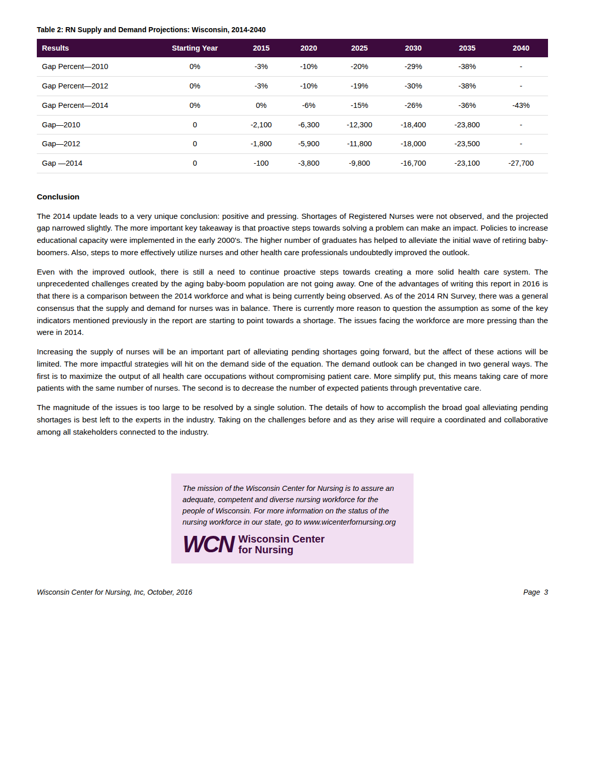Table 2: RN Supply and Demand Projections: Wisconsin, 2014-2040
| Results | Starting Year | 2015 | 2020 | 2025 | 2030 | 2035 | 2040 |
| --- | --- | --- | --- | --- | --- | --- | --- |
| Gap Percent—2010 | 0% | -3% | -10% | -20% | -29% | -38% | - |
| Gap Percent—2012 | 0% | -3% | -10% | -19% | -30% | -38% | - |
| Gap Percent—2014 | 0% | 0% | -6% | -15% | -26% | -36% | -43% |
| Gap—2010 | 0 | -2,100 | -6,300 | -12,300 | -18,400 | -23,800 | - |
| Gap—2012 | 0 | -1,800 | -5,900 | -11,800 | -18,000 | -23,500 | - |
| Gap —2014 | 0 | -100 | -3,800 | -9,800 | -16,700 | -23,100 | -27,700 |
Conclusion
The 2014 update leads to a very unique conclusion: positive and pressing. Shortages of Registered Nurses were not observed, and the projected gap narrowed slightly. The more important key takeaway is that proactive steps towards solving a problem can make an impact. Policies to increase educational capacity were implemented in the early 2000's. The higher number of graduates has helped to alleviate the initial wave of retiring baby-boomers. Also, steps to more effectively utilize nurses and other health care professionals undoubtedly improved the outlook.
Even with the improved outlook, there is still a need to continue proactive steps towards creating a more solid health care system. The unprecedented challenges created by the aging baby-boom population are not going away. One of the advantages of writing this report in 2016 is that there is a comparison between the 2014 workforce and what is being currently being observed. As of the 2014 RN Survey, there was a general consensus that the supply and demand for nurses was in balance. There is currently more reason to question the assumption as some of the key indicators mentioned previously in the report are starting to point towards a shortage. The issues facing the workforce are more pressing than the were in 2014.
Increasing the supply of nurses will be an important part of alleviating pending shortages going forward, but the affect of these actions will be limited. The more impactful strategies will hit on the demand side of the equation. The demand outlook can be changed in two general ways. The first is to maximize the output of all health care occupations without compromising patient care. More simplify put, this means taking care of more patients with the same number of nurses. The second is to decrease the number of expected patients through preventative care.
The magnitude of the issues is too large to be resolved by a single solution. The details of how to accomplish the broad goal alleviating pending shortages is best left to the experts in the industry. Taking on the challenges before and as they arise will require a coordinated and collaborative among all stakeholders connected to the industry.
The mission of the Wisconsin Center for Nursing is to assure an adequate, competent and diverse nursing workforce for the people of Wisconsin. For more information on the status of the nursing workforce in our state, go to www.wicenterfornursing.org
WCN Wisconsin Center
for Nursing
Wisconsin Center for Nursing, Inc, October, 2016 Page 3